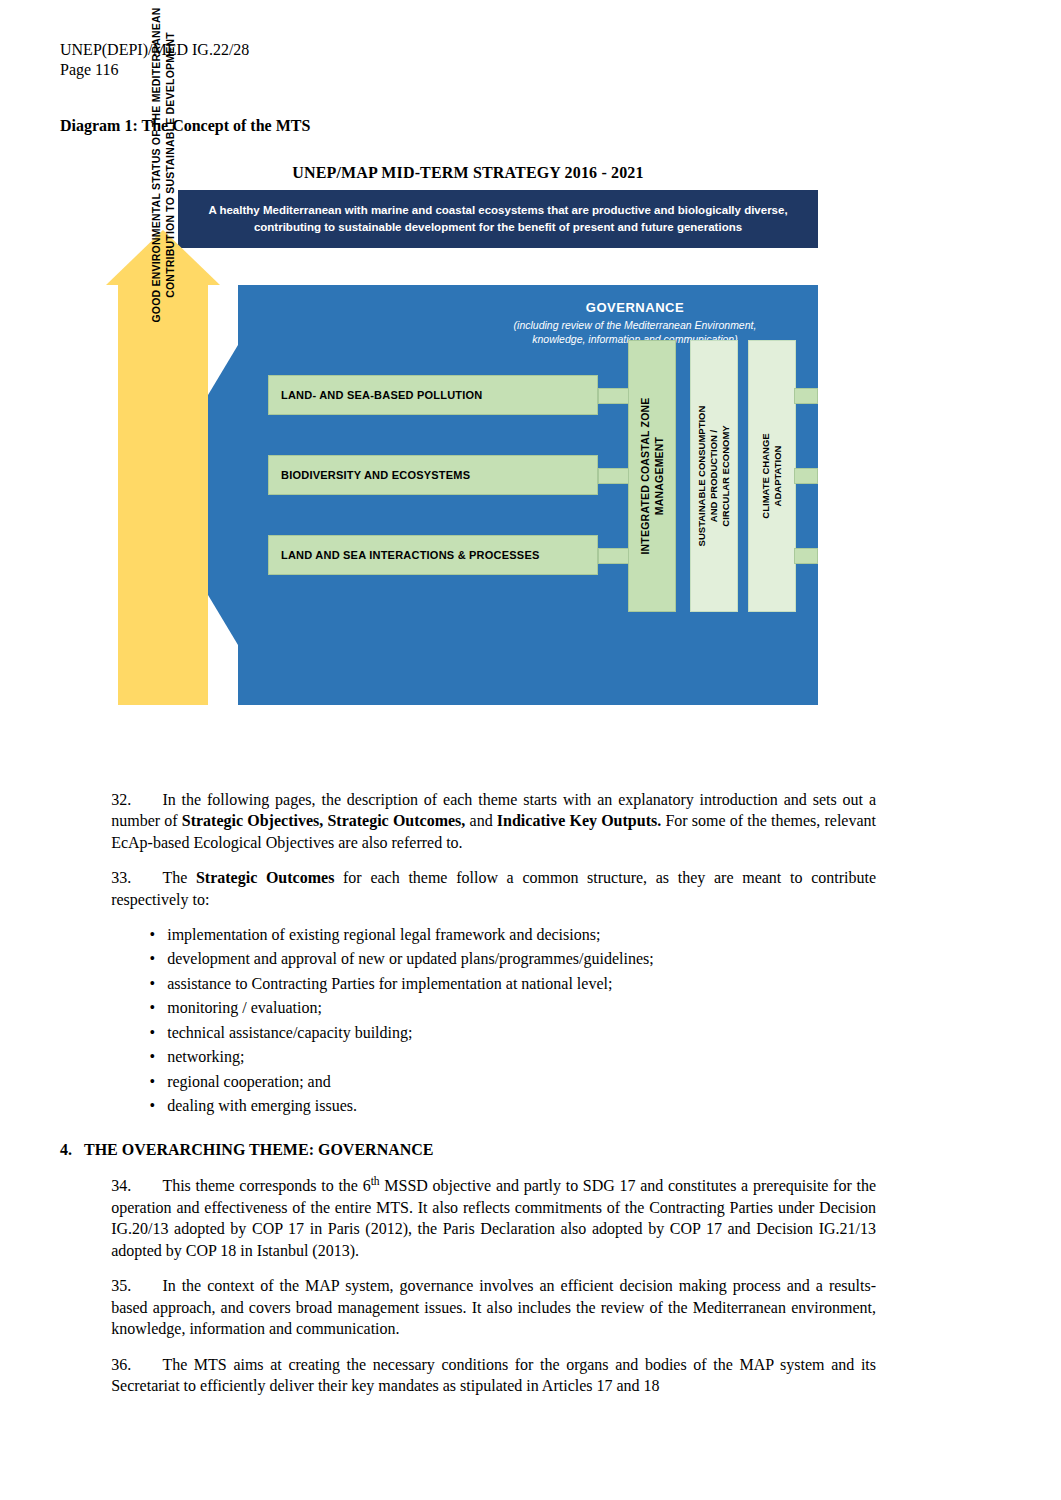UNEP(DEPI)/MED IG.22/28
Page 116
Diagram 1: The Concept of the MTS
UNEP/MAP MID-TERM STRATEGY 2016 - 2021
A healthy Mediterranean with marine and coastal ecosystems that are productive and biologically diverse, contributing to sustainable development for the benefit of present and future generations
GOVERNANCE
(including review of the Mediterranean Environment,
knowledge, information and communication)
GOOD ENVIRONMENTAL STATUS OF THE MEDITERRANEAN
CONTRIBUTION TO SUSTAINABLE DEVELOPMENT
LAND- AND SEA-BASED POLLUTION
BIODIVERSITY AND ECOSYSTEMS
LAND AND SEA INTERACTIONS & PROCESSES
INTEGRATED COASTAL ZONE
MANAGEMENT
SUSTAINABLE CONSUMPTION
AND PRODUCTION /
CIRCULAR ECONOMY
CLIMATE CHANGE
ADAPTATION
32. In the following pages, the description of each theme starts with an explanatory introduction and sets out a number of Strategic Objectives, Strategic Outcomes, and Indicative Key Outputs. For some of the themes, relevant EcAp-based Ecological Objectives are also referred to.
33. The Strategic Outcomes for each theme follow a common structure, as they are meant to contribute respectively to:
implementation of existing regional legal framework and decisions;
development and approval of new or updated plans/programmes/guidelines;
assistance to Contracting Parties for implementation at national level;
monitoring / evaluation;
technical assistance/capacity building;
networking;
regional cooperation; and
dealing with emerging issues.
4. The Overarching Theme: Governance
34. This theme corresponds to the 6th MSSD objective and partly to SDG 17 and constitutes a prerequisite for the operation and effectiveness of the entire MTS. It also reflects commitments of the Contracting Parties under Decision IG.20/13 adopted by COP 17 in Paris (2012), the Paris Declaration also adopted by COP 17 and Decision IG.21/13 adopted by COP 18 in Istanbul (2013).
35. In the context of the MAP system, governance involves an efficient decision making process and a results-based approach, and covers broad management issues. It also includes the review of the Mediterranean environment, knowledge, information and communication.
36. The MTS aims at creating the necessary conditions for the organs and bodies of the MAP system and its Secretariat to efficiently deliver their key mandates as stipulated in Articles 17 and 18